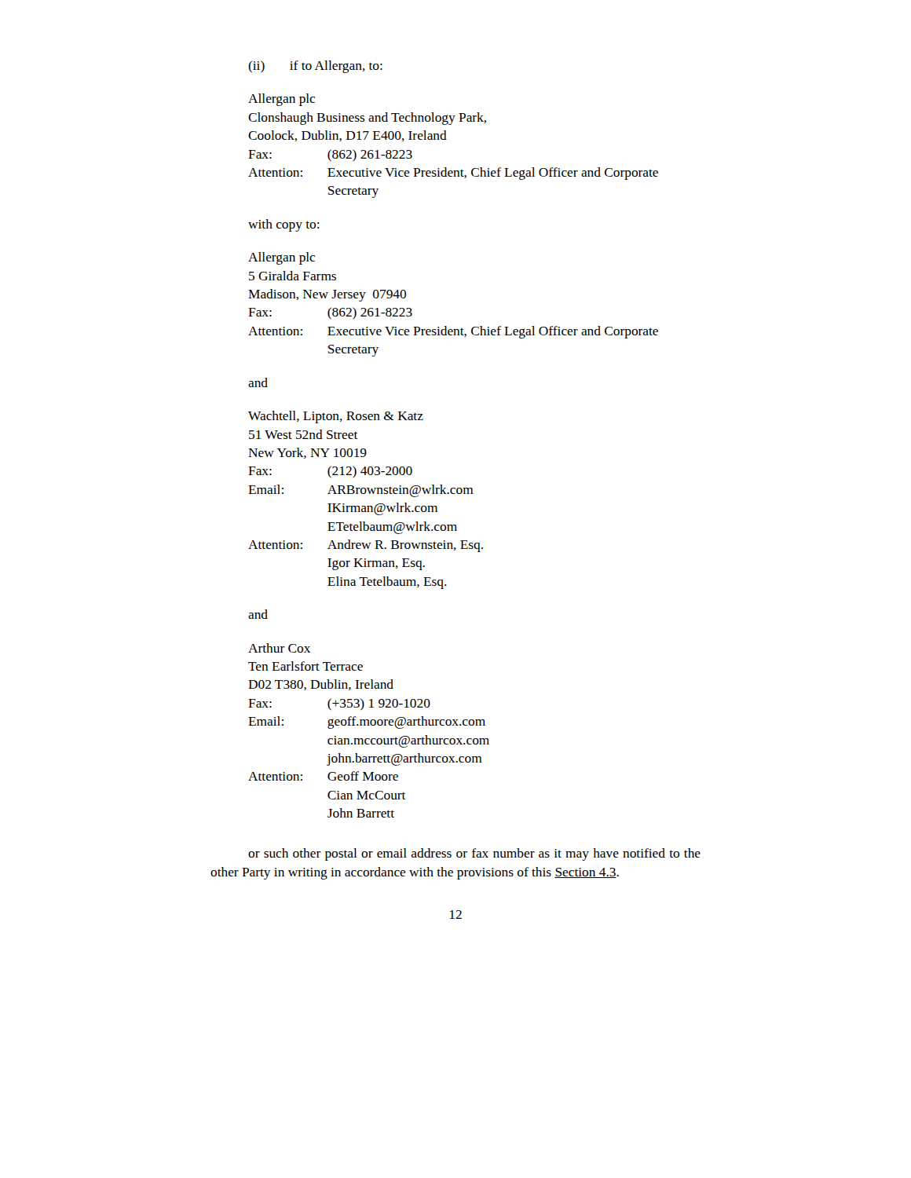(ii) if to Allergan, to:
Allergan plc
Clonshaugh Business and Technology Park,
Coolock, Dublin, D17 E400, Ireland
| Fax: | (862) 261-8223 |
| Attention: | Executive Vice President, Chief Legal Officer and Corporate Secretary |
with copy to:
Allergan plc
5 Giralda Farms
Madison, New Jersey 07940
| Fax: | (862) 261-8223 |
| Attention: | Executive Vice President, Chief Legal Officer and Corporate Secretary |
and
Wachtell, Lipton, Rosen & Katz
51 West 52nd Street
New York, NY 10019
| Fax: | (212) 403-2000 |
| Email: | ARBrownstein@wlrk.com IKirman@wlrk.com ETetelbaum@wlrk.com |
| Attention: | Andrew R. Brownstein, Esq. Igor Kirman, Esq. Elina Tetelbaum, Esq. |
and
Arthur Cox
Ten Earlsfort Terrace
D02 T380, Dublin, Ireland
| Fax: | (+353) 1 920-1020 |
| Email: | geoff.moore@arthurcox.com cian.mccourt@arthurcox.com john.barrett@arthurcox.com |
| Attention: | Geoff Moore Cian McCourt John Barrett |
or such other postal or email address or fax number as it may have notified to the other Party in writing in accordance with the provisions of this Section 4.3.
12